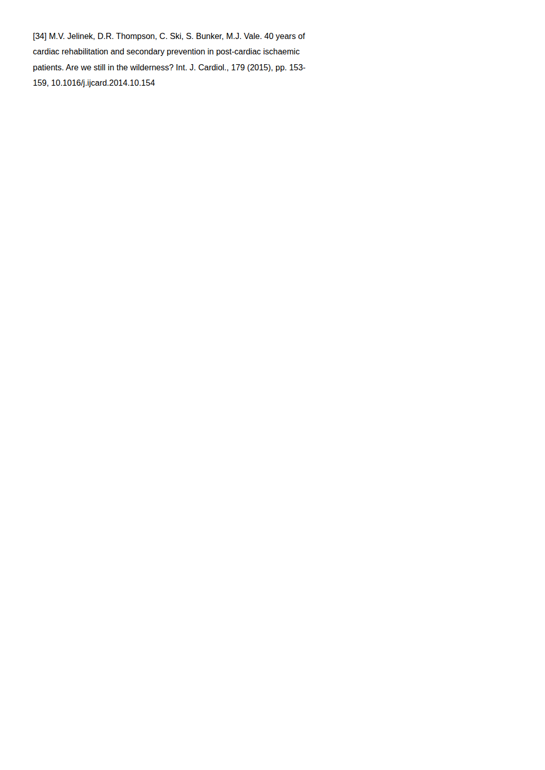[34] M.V. Jelinek, D.R. Thompson, C. Ski, S. Bunker, M.J. Vale. 40 years of cardiac rehabilitation and secondary prevention in post-cardiac ischaemic patients. Are we still in the wilderness? Int. J. Cardiol., 179 (2015), pp. 153-159, 10.1016/j.ijcard.2014.10.154